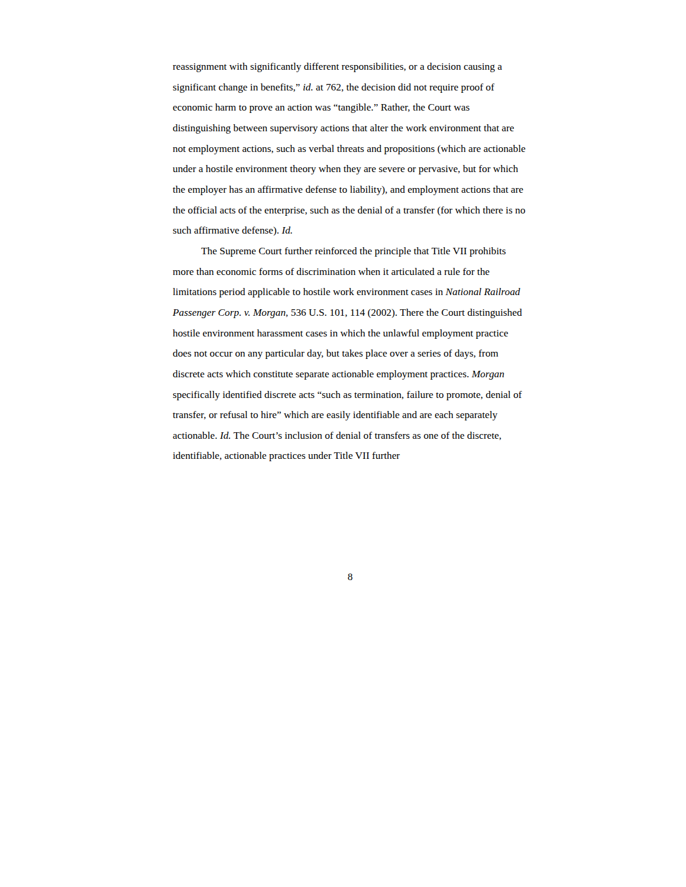reassignment with significantly different responsibilities, or a decision causing a significant change in benefits,” id. at 762, the decision did not require proof of economic harm to prove an action was “tangible.” Rather, the Court was distinguishing between supervisory actions that alter the work environment that are not employment actions, such as verbal threats and propositions (which are actionable under a hostile environment theory when they are severe or pervasive, but for which the employer has an affirmative defense to liability), and employment actions that are the official acts of the enterprise, such as the denial of a transfer (for which there is no such affirmative defense). Id.
The Supreme Court further reinforced the principle that Title VII prohibits more than economic forms of discrimination when it articulated a rule for the limitations period applicable to hostile work environment cases in National Railroad Passenger Corp. v. Morgan, 536 U.S. 101, 114 (2002). There the Court distinguished hostile environment harassment cases in which the unlawful employment practice does not occur on any particular day, but takes place over a series of days, from discrete acts which constitute separate actionable employment practices. Morgan specifically identified discrete acts “such as termination, failure to promote, denial of transfer, or refusal to hire” which are easily identifiable and are each separately actionable. Id. The Court’s inclusion of denial of transfers as one of the discrete, identifiable, actionable practices under Title VII further
8